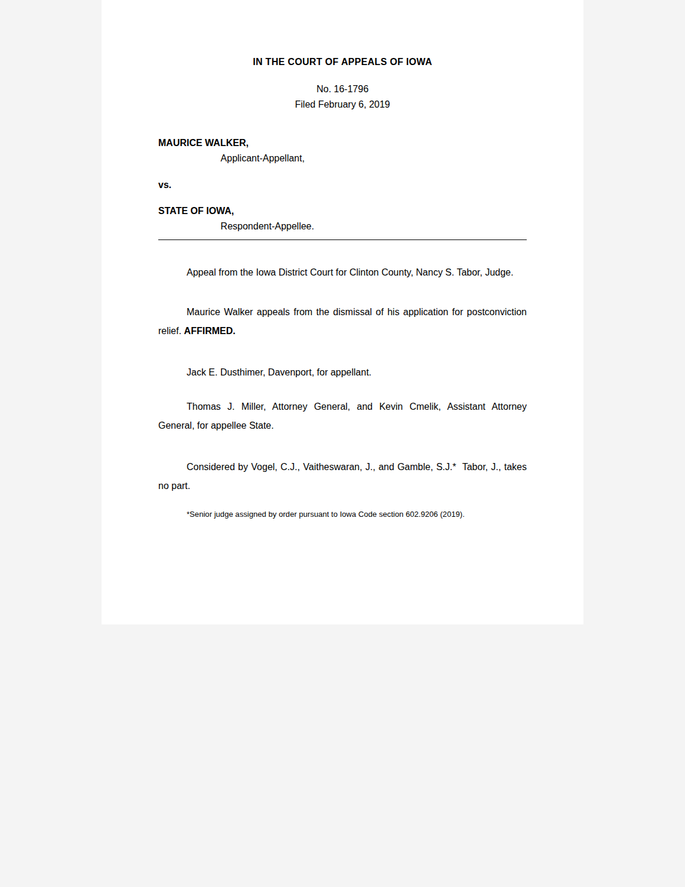IN THE COURT OF APPEALS OF IOWA
No. 16-1796
Filed February 6, 2019
MAURICE WALKER,
Applicant-Appellant,
vs.
STATE OF IOWA,
Respondent-Appellee.
Appeal from the Iowa District Court for Clinton County, Nancy S. Tabor, Judge.
Maurice Walker appeals from the dismissal of his application for postconviction relief. AFFIRMED.
Jack E. Dusthimer, Davenport, for appellant.
Thomas J. Miller, Attorney General, and Kevin Cmelik, Assistant Attorney General, for appellee State.
Considered by Vogel, C.J., Vaitheswaran, J., and Gamble, S.J.* Tabor, J., takes no part.
*Senior judge assigned by order pursuant to Iowa Code section 602.9206 (2019).